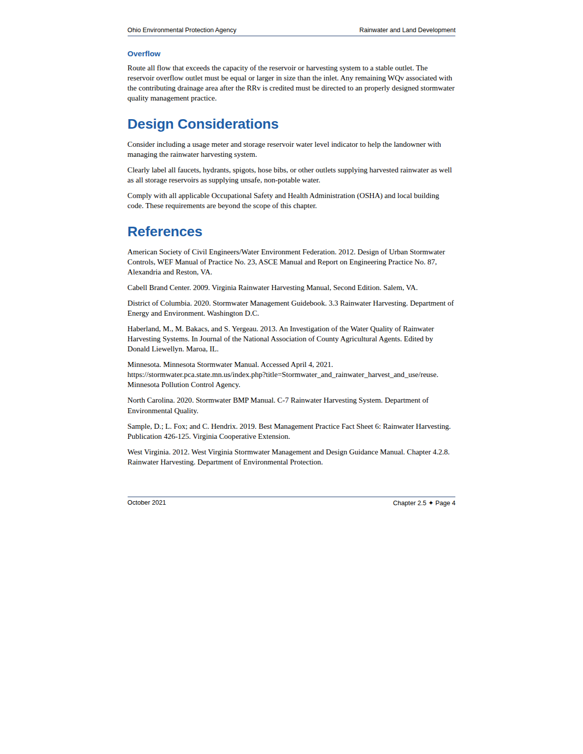Ohio Environmental Protection Agency
Rainwater and Land Development
Overflow
Route all flow that exceeds the capacity of the reservoir or harvesting system to a stable outlet. The reservoir overflow outlet must be equal or larger in size than the inlet. Any remaining WQv associated with the contributing drainage area after the RRv is credited must be directed to an properly designed stormwater quality management practice.
Design Considerations
Consider including a usage meter and storage reservoir water level indicator to help the landowner with managing the rainwater harvesting system.
Clearly label all faucets, hydrants, spigots, hose bibs, or other outlets supplying harvested rainwater as well as all storage reservoirs as supplying unsafe, non-potable water.
Comply with all applicable Occupational Safety and Health Administration (OSHA) and local building code. These requirements are beyond the scope of this chapter.
References
American Society of Civil Engineers/Water Environment Federation. 2012. Design of Urban Stormwater Controls, WEF Manual of Practice No. 23, ASCE Manual and Report on Engineering Practice No. 87, Alexandria and Reston, VA.
Cabell Brand Center. 2009. Virginia Rainwater Harvesting Manual, Second Edition. Salem, VA.
District of Columbia. 2020. Stormwater Management Guidebook. 3.3 Rainwater Harvesting. Department of Energy and Environment. Washington D.C.
Haberland, M., M. Bakacs, and S. Yergeau. 2013. An Investigation of the Water Quality of Rainwater Harvesting Systems. In Journal of the National Association of County Agricultural Agents. Edited by Donald Liewellyn. Maroa, IL.
Minnesota. Minnesota Stormwater Manual. Accessed April 4, 2021. https://stormwater.pca.state.mn.us/index.php?title=Stormwater_and_rainwater_harvest_and_use/reuse. Minnesota Pollution Control Agency.
North Carolina. 2020. Stormwater BMP Manual. C-7 Rainwater Harvesting System. Department of Environmental Quality.
Sample, D.; L. Fox; and C. Hendrix. 2019. Best Management Practice Fact Sheet 6: Rainwater Harvesting. Publication 426-125. Virginia Cooperative Extension.
West Virginia. 2012. West Virginia Stormwater Management and Design Guidance Manual. Chapter 4.2.8. Rainwater Harvesting. Department of Environmental Protection.
October 2021
Chapter 2.5 ✦ Page 4